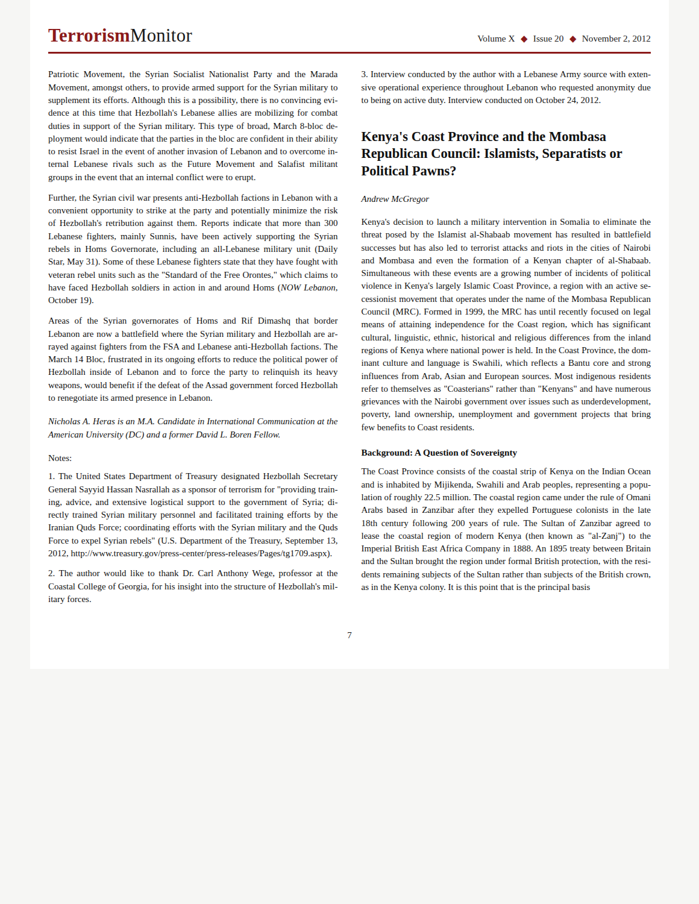Terrorism Monitor
Volume X ◆ Issue 20 ◆ November 2, 2012
Patriotic Movement, the Syrian Socialist Nationalist Party and the Marada Movement, amongst others, to provide armed support for the Syrian military to supplement its efforts. Although this is a possibility, there is no convincing evidence at this time that Hezbollah's Lebanese allies are mobilizing for combat duties in support of the Syrian military. This type of broad, March 8-bloc deployment would indicate that the parties in the bloc are confident in their ability to resist Israel in the event of another invasion of Lebanon and to overcome internal Lebanese rivals such as the Future Movement and Salafist militant groups in the event that an internal conflict were to erupt.
Further, the Syrian civil war presents anti-Hezbollah factions in Lebanon with a convenient opportunity to strike at the party and potentially minimize the risk of Hezbollah's retribution against them. Reports indicate that more than 300 Lebanese fighters, mainly Sunnis, have been actively supporting the Syrian rebels in Homs Governorate, including an all-Lebanese military unit (Daily Star, May 31). Some of these Lebanese fighters state that they have fought with veteran rebel units such as the "Standard of the Free Orontes," which claims to have faced Hezbollah soldiers in action in and around Homs (NOW Lebanon, October 19).
Areas of the Syrian governorates of Homs and Rif Dimashq that border Lebanon are now a battlefield where the Syrian military and Hezbollah are arrayed against fighters from the FSA and Lebanese anti-Hezbollah factions. The March 14 Bloc, frustrated in its ongoing efforts to reduce the political power of Hezbollah inside of Lebanon and to force the party to relinquish its heavy weapons, would benefit if the defeat of the Assad government forced Hezbollah to renegotiate its armed presence in Lebanon.
Nicholas A. Heras is an M.A. Candidate in International Communication at the American University (DC) and a former David L. Boren Fellow.
Notes:
The United States Department of Treasury designated Hezbollah Secretary General Sayyid Hassan Nasrallah as a sponsor of terrorism for "providing training, advice, and extensive logistical support to the government of Syria; directly trained Syrian military personnel and facilitated training efforts by the Iranian Quds Force; coordinating efforts with the Syrian military and the Quds Force to expel Syrian rebels" (U.S. Department of the Treasury, September 13, 2012, http://www.treasury.gov/press-center/press-releases/Pages/tg1709.aspx).
The author would like to thank Dr. Carl Anthony Wege, professor at the Coastal College of Georgia, for his insight into the structure of Hezbollah's military forces.
Interview conducted by the author with a Lebanese Army source with extensive operational experience throughout Lebanon who requested anonymity due to being on active duty. Interview conducted on October 24, 2012.
Kenya's Coast Province and the Mombasa Republican Council: Islamists, Separatists or Political Pawns?
Andrew McGregor
Kenya's decision to launch a military intervention in Somalia to eliminate the threat posed by the Islamist al-Shabaab movement has resulted in battlefield successes but has also led to terrorist attacks and riots in the cities of Nairobi and Mombasa and even the formation of a Kenyan chapter of al-Shabaab. Simultaneous with these events are a growing number of incidents of political violence in Kenya's largely Islamic Coast Province, a region with an active secessionist movement that operates under the name of the Mombasa Republican Council (MRC). Formed in 1999, the MRC has until recently focused on legal means of attaining independence for the Coast region, which has significant cultural, linguistic, ethnic, historical and religious differences from the inland regions of Kenya where national power is held. In the Coast Province, the dominant culture and language is Swahili, which reflects a Bantu core and strong influences from Arab, Asian and European sources. Most indigenous residents refer to themselves as "Coasterians" rather than "Kenyans" and have numerous grievances with the Nairobi government over issues such as underdevelopment, poverty, land ownership, unemployment and government projects that bring few benefits to Coast residents.
Background: A Question of Sovereignty
The Coast Province consists of the coastal strip of Kenya on the Indian Ocean and is inhabited by Mijikenda, Swahili and Arab peoples, representing a population of roughly 22.5 million. The coastal region came under the rule of Omani Arabs based in Zanzibar after they expelled Portuguese colonists in the late 18th century following 200 years of rule. The Sultan of Zanzibar agreed to lease the coastal region of modern Kenya (then known as "al-Zanj") to the Imperial British East Africa Company in 1888. An 1895 treaty between Britain and the Sultan brought the region under formal British protection, with the residents remaining subjects of the Sultan rather than subjects of the British crown, as in the Kenya colony. It is this point that is the principal basis
7